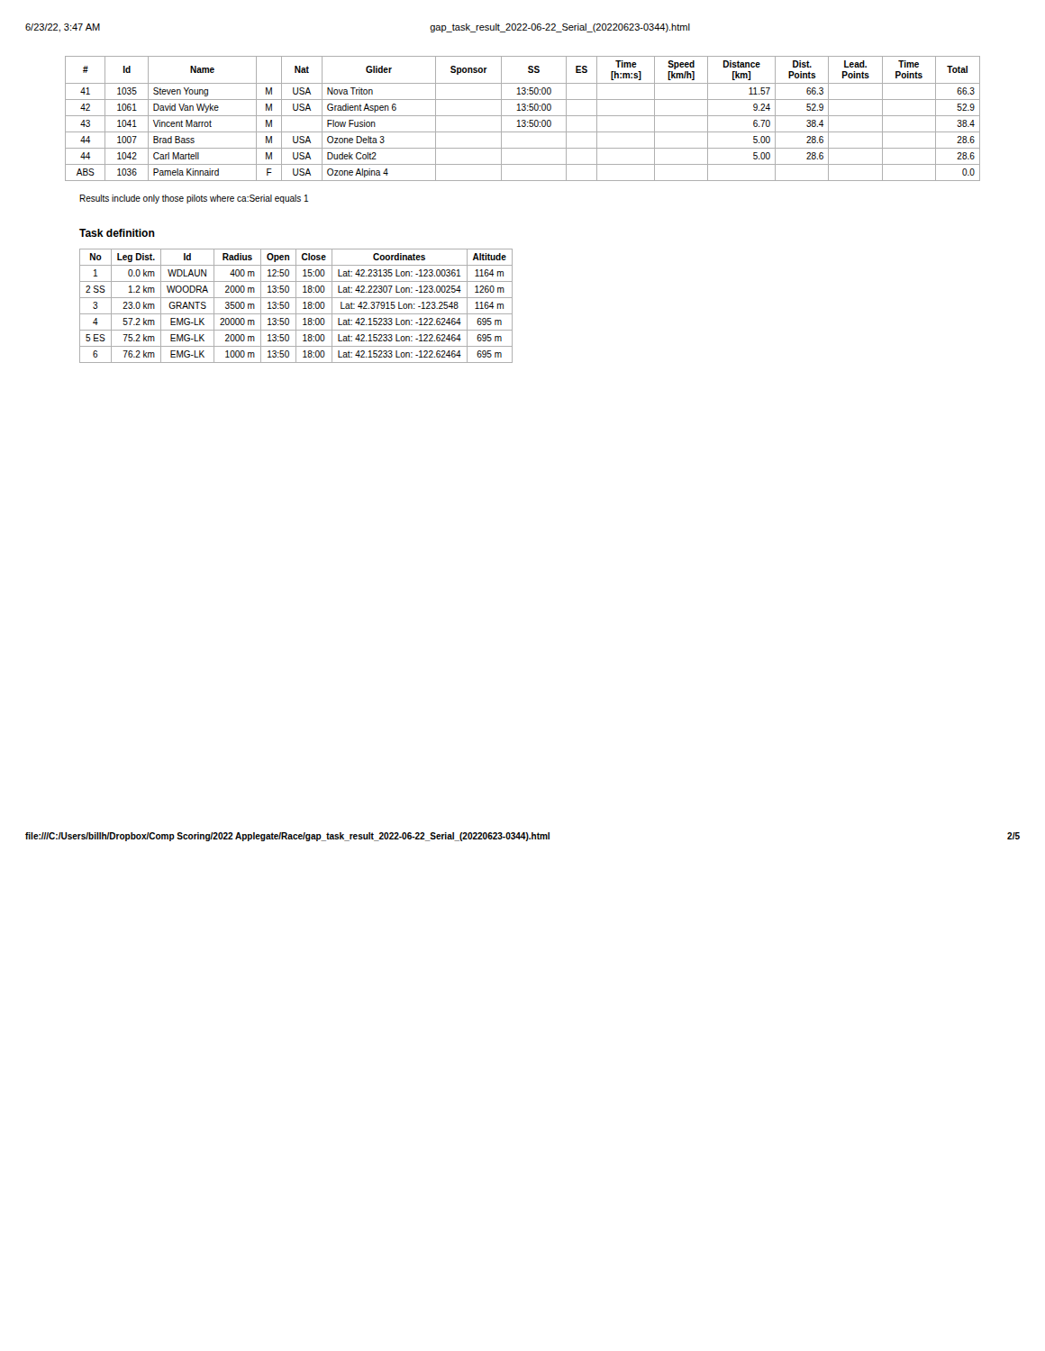6/23/22, 3:47 AM
gap_task_result_2022-06-22_Serial_(20220623-0344).html
| # | Id | Name | | Nat | Glider | Sponsor | SS | ES | Time [h:m:s] | Speed [km/h] | Distance [km] | Dist. Points | Lead. Points | Time Points | Total |
| --- | --- | --- | --- | --- | --- | --- | --- | --- | --- | --- | --- | --- | --- | --- | --- |
| 41 | 1035 | Steven Young | M | USA | Nova Triton | | 13:50:00 | | | | 11.57 | 66.3 | | | 66.3 |
| 42 | 1061 | David Van Wyke | M | USA | Gradient Aspen 6 | | 13:50:00 | | | | 9.24 | 52.9 | | | 52.9 |
| 43 | 1041 | Vincent Marrot | M | | Flow Fusion | | 13:50:00 | | | | 6.70 | 38.4 | | | 38.4 |
| 44 | 1007 | Brad Bass | M | USA | Ozone Delta 3 | | | | | | 5.00 | 28.6 | | | 28.6 |
| 44 | 1042 | Carl Martell | M | USA | Dudek Colt2 | | | | | | 5.00 | 28.6 | | | 28.6 |
| ABS | 1036 | Pamela Kinnaird | F | USA | Ozone Alpina 4 | | | | | | | | | | 0.0 |
Results include only those pilots where ca:Serial equals 1
Task definition
| No | Leg Dist. | Id | Radius | Open | Close | Coordinates | Altitude |
| --- | --- | --- | --- | --- | --- | --- | --- |
| 1 | 0.0 km | WDLAUN | 400 m | 12:50 | 15:00 | Lat: 42.23135 Lon: -123.00361 | 1164 m |
| 2 SS | 1.2 km | WOODRA | 2000 m | 13:50 | 18:00 | Lat: 42.22307 Lon: -123.00254 | 1260 m |
| 3 | 23.0 km | GRANTS | 3500 m | 13:50 | 18:00 | Lat: 42.37915 Lon: -123.2548 | 1164 m |
| 4 | 57.2 km | EMG-LK | 20000 m | 13:50 | 18:00 | Lat: 42.15233 Lon: -122.62464 | 695 m |
| 5 ES | 75.2 km | EMG-LK | 2000 m | 13:50 | 18:00 | Lat: 42.15233 Lon: -122.62464 | 695 m |
| 6 | 76.2 km | EMG-LK | 1000 m | 13:50 | 18:00 | Lat: 42.15233 Lon: -122.62464 | 695 m |
file:///C:/Users/billh/Dropbox/Comp Scoring/2022 Applegate/Race/gap_task_result_2022-06-22_Serial_(20220623-0344).html
2/5